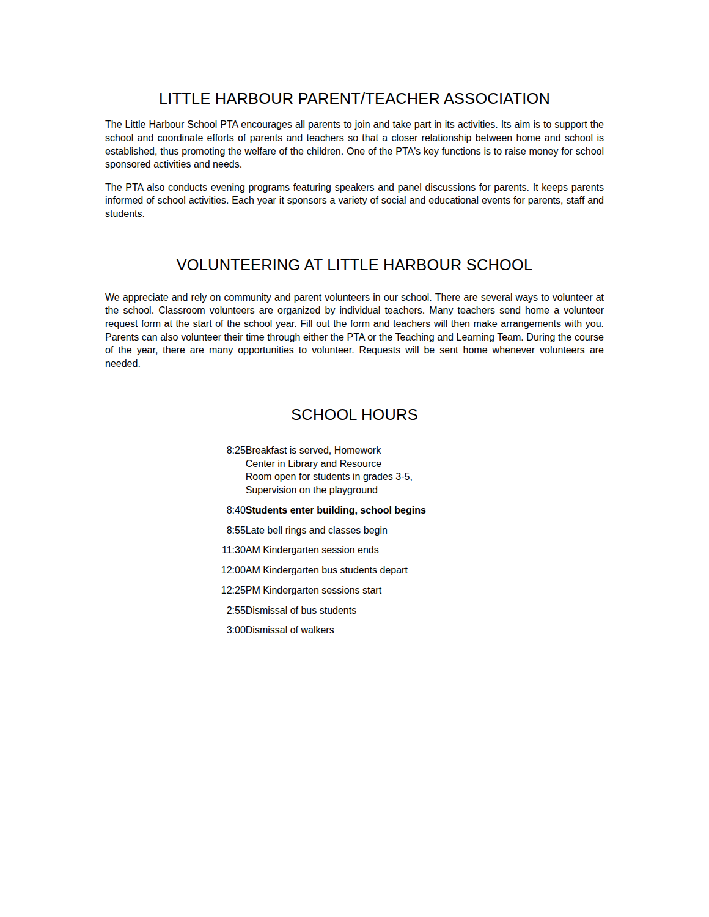LITTLE HARBOUR PARENT/TEACHER ASSOCIATION
The Little Harbour School PTA encourages all parents to join and take part in its activities. Its aim is to support the school and coordinate efforts of parents and teachers so that a closer relationship between home and school is established, thus promoting the welfare of the children. One of the PTA's key functions is to raise money for school sponsored activities and needs.
The PTA also conducts evening programs featuring speakers and panel discussions for parents. It keeps parents informed of school activities. Each year it sponsors a variety of social and educational events for parents, staff and students.
VOLUNTEERING AT LITTLE HARBOUR SCHOOL
We appreciate and rely on community and parent volunteers in our school. There are several ways to volunteer at the school. Classroom volunteers are organized by individual teachers. Many teachers send home a volunteer request form at the start of the school year. Fill out the form and teachers will then make arrangements with you. Parents can also volunteer their time through either the PTA or the Teaching and Learning Team. During the course of the year, there are many opportunities to volunteer. Requests will be sent home whenever volunteers are needed.
SCHOOL HOURS
| 8:25 | Breakfast is served, Homework Center in Library and Resource Room open for students in grades 3-5, Supervision on the playground |
| 8:40 | Students enter building, school begins |
| 8:55 | Late bell rings and classes begin |
| 11:30 | AM Kindergarten session ends |
| 12:00 | AM Kindergarten bus students depart |
| 12:25 | PM Kindergarten sessions start |
| 2:55 | Dismissal of bus students |
| 3:00 | Dismissal of walkers |